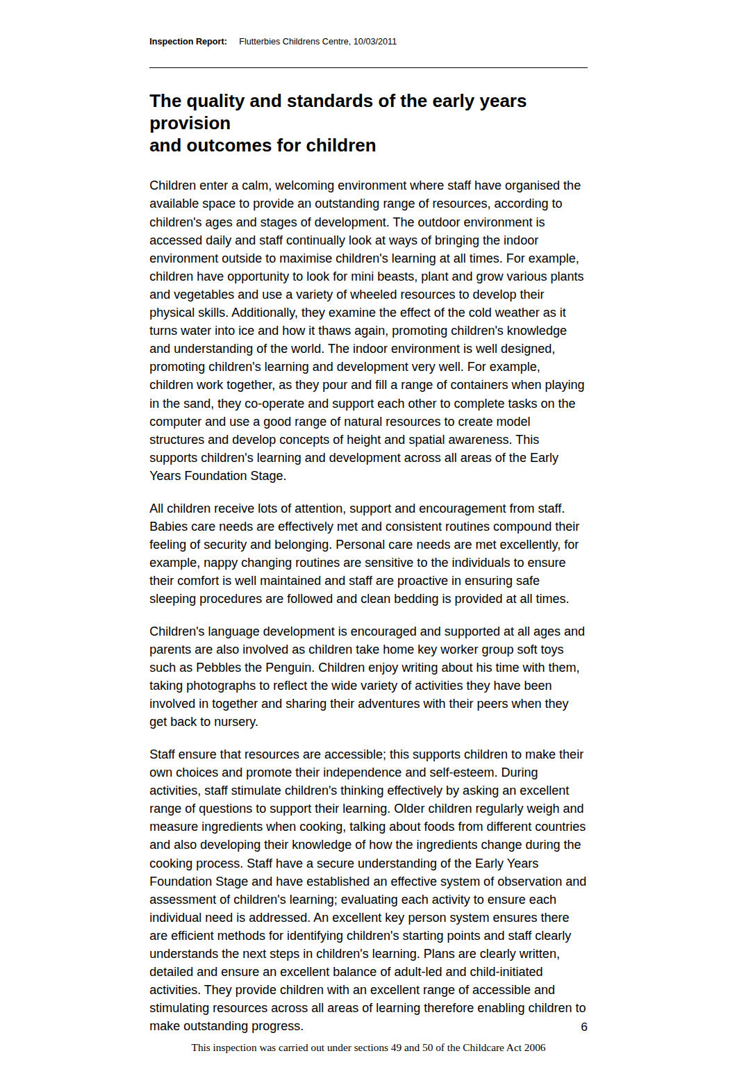Inspection Report: Flutterbies Childrens Centre, 10/03/2011
The quality and standards of the early years provision
and outcomes for children
Children enter a calm, welcoming environment where staff have organised the available space to provide an outstanding range of resources, according to children's ages and stages of development. The outdoor environment is accessed daily and staff continually look at ways of bringing the indoor environment outside to maximise children's learning at all times. For example, children have opportunity to look for mini beasts, plant and grow various plants and vegetables and use a variety of wheeled resources to develop their physical skills. Additionally, they examine the effect of the cold weather as it turns water into ice and how it thaws again, promoting children's knowledge and understanding of the world. The indoor environment is well designed, promoting children's learning and development very well. For example, children work together, as they pour and fill a range of containers when playing in the sand, they co-operate and support each other to complete tasks on the computer and use a good range of natural resources to create model structures and develop concepts of height and spatial awareness. This supports children's learning and development across all areas of the Early Years Foundation Stage.
All children receive lots of attention, support and encouragement from staff. Babies care needs are effectively met and consistent routines compound their feeling of security and belonging. Personal care needs are met excellently, for example, nappy changing routines are sensitive to the individuals to ensure their comfort is well maintained and staff are proactive in ensuring safe sleeping procedures are followed and clean bedding is provided at all times.
Children's language development is encouraged and supported at all ages and parents are also involved as children take home key worker group soft toys such as Pebbles the Penguin. Children enjoy writing about his time with them, taking photographs to reflect the wide variety of activities they have been involved in together and sharing their adventures with their peers when they get back to nursery.
Staff ensure that resources are accessible; this supports children to make their own choices and promote their independence and self-esteem. During activities, staff stimulate children's thinking effectively by asking an excellent range of questions to support their learning. Older children regularly weigh and measure ingredients when cooking, talking about foods from different countries and also developing their knowledge of how the ingredients change during the cooking process. Staff have a secure understanding of the Early Years Foundation Stage and have established an effective system of observation and assessment of children's learning; evaluating each activity to ensure each individual need is addressed. An excellent key person system ensures there are efficient methods for identifying children's starting points and staff clearly understands the next steps in children's learning. Plans are clearly written, detailed and ensure an excellent balance of adult-led and child-initiated activities. They provide children with an excellent range of accessible and stimulating resources across all areas of learning therefore enabling children to make outstanding progress.
6
This inspection was carried out under sections 49 and 50 of the Childcare Act 2006